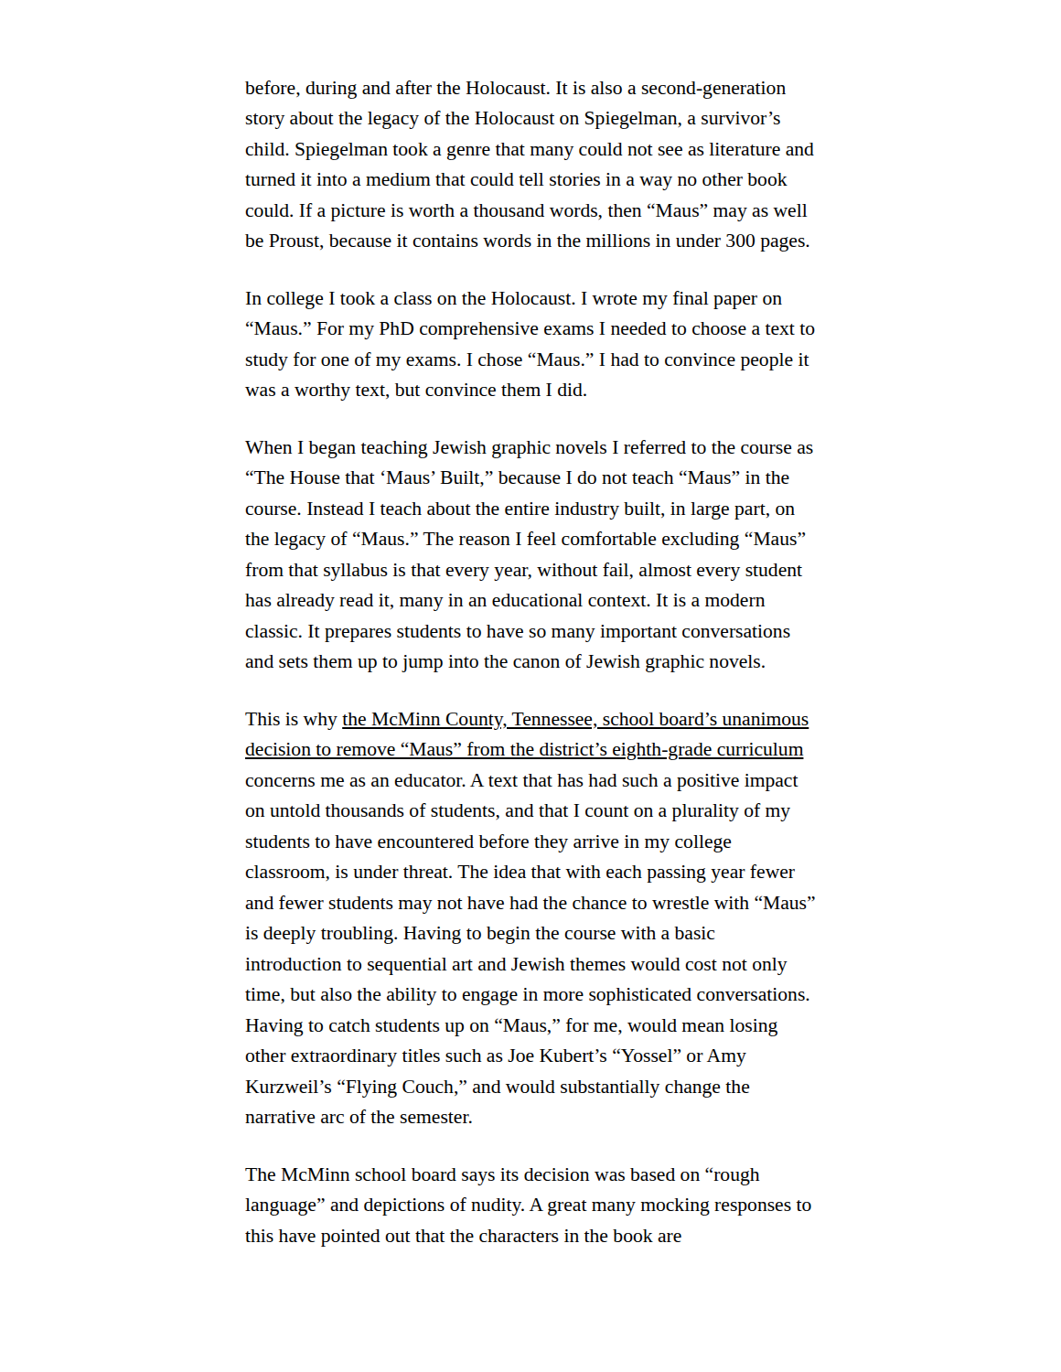before, during and after the Holocaust. It is also a second-generation story about the legacy of the Holocaust on Spiegelman, a survivor’s child. Spiegelman took a genre that many could not see as literature and turned it into a medium that could tell stories in a way no other book could. If a picture is worth a thousand words, then “Maus” may as well be Proust, because it contains words in the millions in under 300 pages.
In college I took a class on the Holocaust. I wrote my final paper on “Maus.” For my PhD comprehensive exams I needed to choose a text to study for one of my exams. I chose “Maus.” I had to convince people it was a worthy text, but convince them I did.
When I began teaching Jewish graphic novels I referred to the course as “The House that ‘Maus’ Built,” because I do not teach “Maus” in the course. Instead I teach about the entire industry built, in large part, on the legacy of “Maus.” The reason I feel comfortable excluding “Maus” from that syllabus is that every year, without fail, almost every student has already read it, many in an educational context. It is a modern classic. It prepares students to have so many important conversations and sets them up to jump into the canon of Jewish graphic novels.
This is why the McMinn County, Tennessee, school board’s unanimous decision to remove “Maus” from the district’s eighth-grade curriculum concerns me as an educator. A text that has had such a positive impact on untold thousands of students, and that I count on a plurality of my students to have encountered before they arrive in my college classroom, is under threat. The idea that with each passing year fewer and fewer students may not have had the chance to wrestle with “Maus” is deeply troubling. Having to begin the course with a basic introduction to sequential art and Jewish themes would cost not only time, but also the ability to engage in more sophisticated conversations. Having to catch students up on “Maus,” for me, would mean losing other extraordinary titles such as Joe Kubert’s “Yossel” or Amy Kurzweil’s “Flying Couch,” and would substantially change the narrative arc of the semester.
The McMinn school board says its decision was based on “rough language” and depictions of nudity. A great many mocking responses to this have pointed out that the characters in the book are